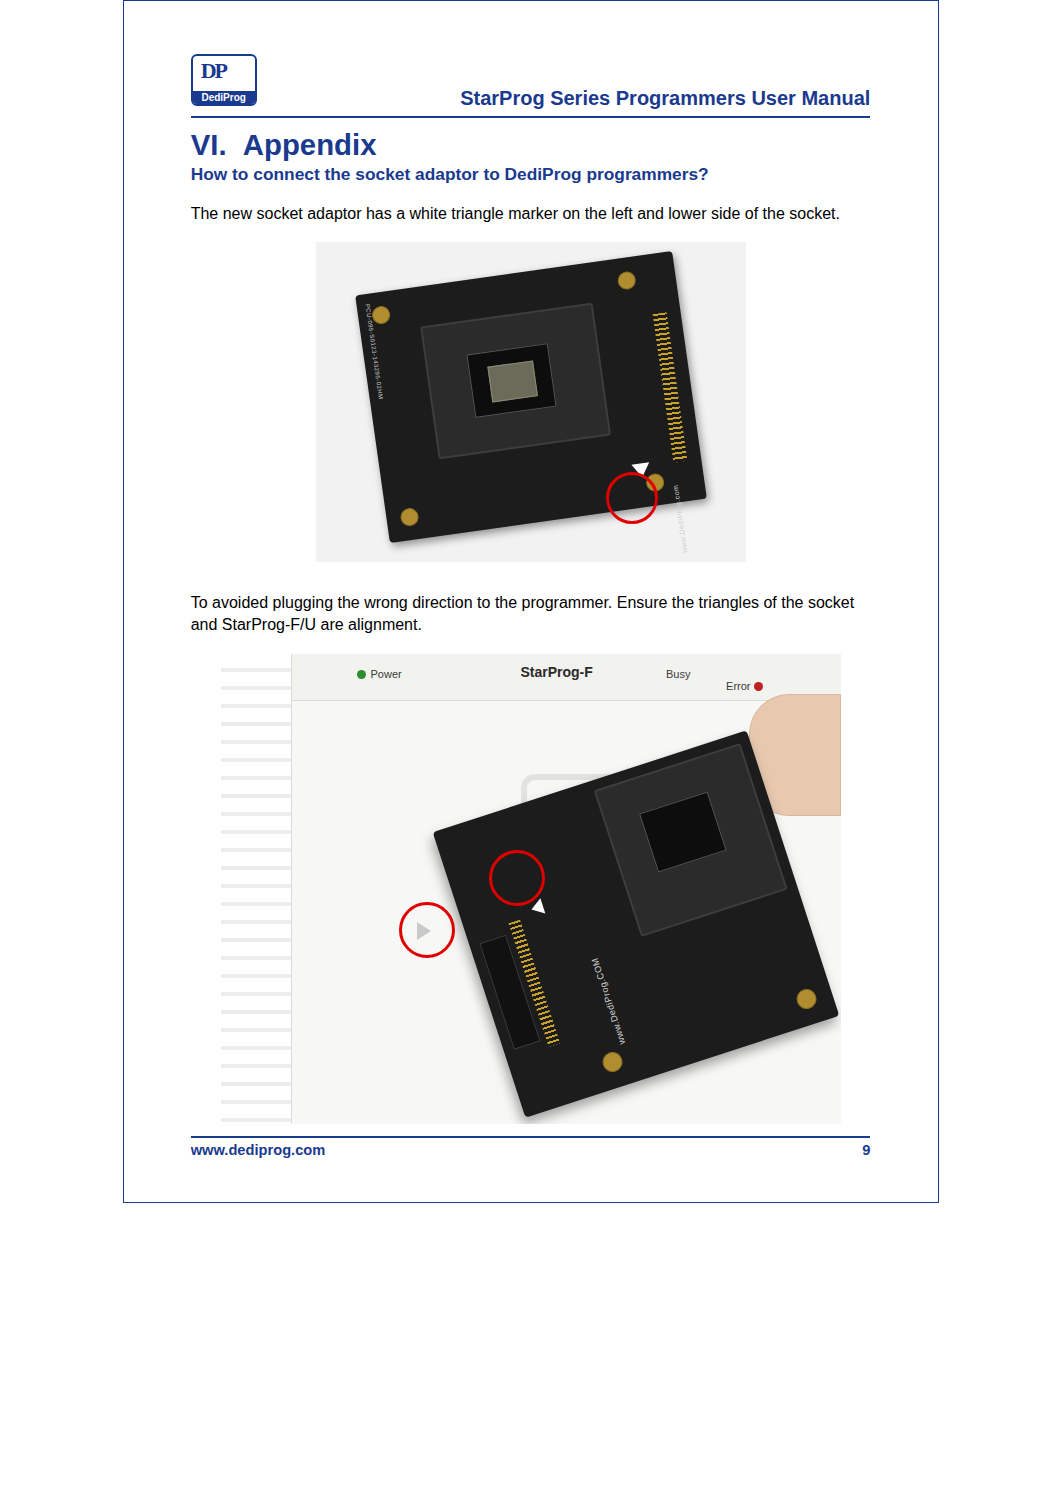DP
DediProg
StarProg Series Programmers User Manual
VI. Appendix
How to connect the socket adaptor to DediProg programmers?
The new socket adaptor has a white triangle marker on the left and lower side of the socket.
PCU-095-S0123-143295-02HM
www.DediProg.com
To avoided plugging the wrong direction to the programmer. Ensure the triangles of the socket and StarProg-F/U are alignment.
Power
StarProg-F
Busy
Error
www.DediProg.COM
www.dediprog.com 9